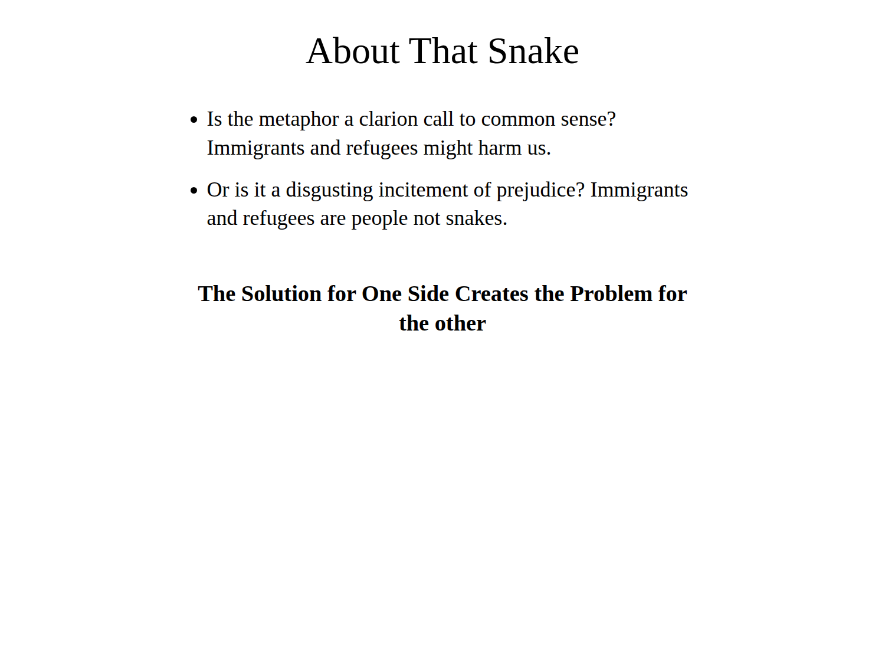About That Snake
Is the metaphor a clarion call to common sense? Immigrants and refugees might harm us.
Or is it a disgusting incitement of prejudice? Immigrants and refugees are people not snakes.
The Solution for One Side Creates the Problem for the other